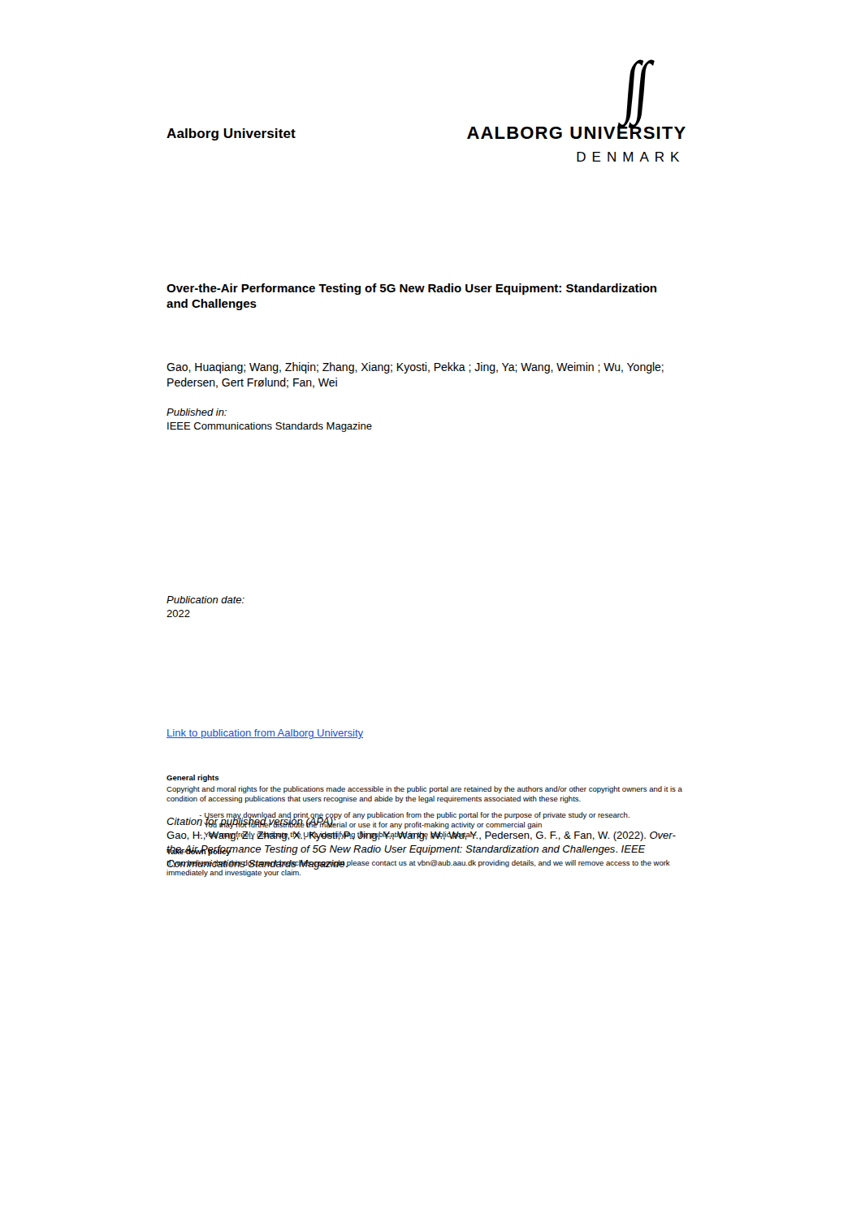Aalborg Universitet
∫∫
AALBORG UNIVERSITY
DENMARK
Over-the-Air Performance Testing of 5G New Radio User Equipment: Standardization and Challenges
Gao, Huaqiang; Wang, Zhiqin; Zhang, Xiang; Kyosti, Pekka ; Jing, Ya; Wang, Weimin ; Wu, Yongle; Pedersen, Gert Frølund; Fan, Wei
Published in:
IEEE Communications Standards Magazine
Publication date:
2022
Link to publication from Aalborg University
Citation for published version (APA):
Gao, H., Wang, Z., Zhang, X., Kyosti, P., Jing, Y., Wang, W., Wu, Y., Pedersen, G. F., & Fan, W. (2022). Over-the-Air Performance Testing of 5G New Radio User Equipment: Standardization and Challenges. IEEE Communications Standards Magazine.
General rights
Copyright and moral rights for the publications made accessible in the public portal are retained by the authors and/or other copyright owners and it is a condition of accessing publications that users recognise and abide by the legal requirements associated with these rights.
- Users may download and print one copy of any publication from the public portal for the purpose of private study or research.
- You may not further distribute the material or use it for any profit-making activity or commercial gain
- You may freely distribute the URL identifying the publication in the public portal -
Take down policy
If you believe that this document breaches copyright please contact us at vbn@aub.aau.dk providing details, and we will remove access to the work immediately and investigate your claim.